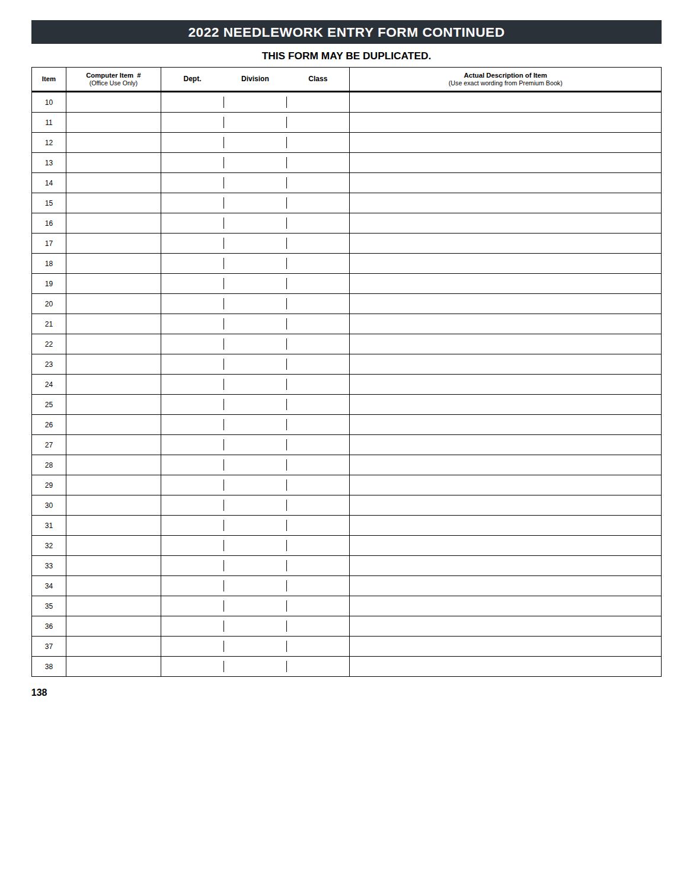2022 Needlework Entry Form Continued
THIS FORM MAY BE DUPLICATED.
| Item | Computer Item # (Office Use Only) | Dept. Division Class | Actual Description of Item (Use exact wording from Premium Book) |
| --- | --- | --- | --- |
| 10 | | | |
| 11 | | | |
| 12 | | | |
| 13 | | | |
| 14 | | | |
| 15 | | | |
| 16 | | | |
| 17 | | | |
| 18 | | | |
| 19 | | | |
| 20 | | | |
| 21 | | | |
| 22 | | | |
| 23 | | | |
| 24 | | | |
| 25 | | | |
| 26 | | | |
| 27 | | | |
| 28 | | | |
| 29 | | | |
| 30 | | | |
| 31 | | | |
| 32 | | | |
| 33 | | | |
| 34 | | | |
| 35 | | | |
| 36 | | | |
| 37 | | | |
| 38 | | | |
138